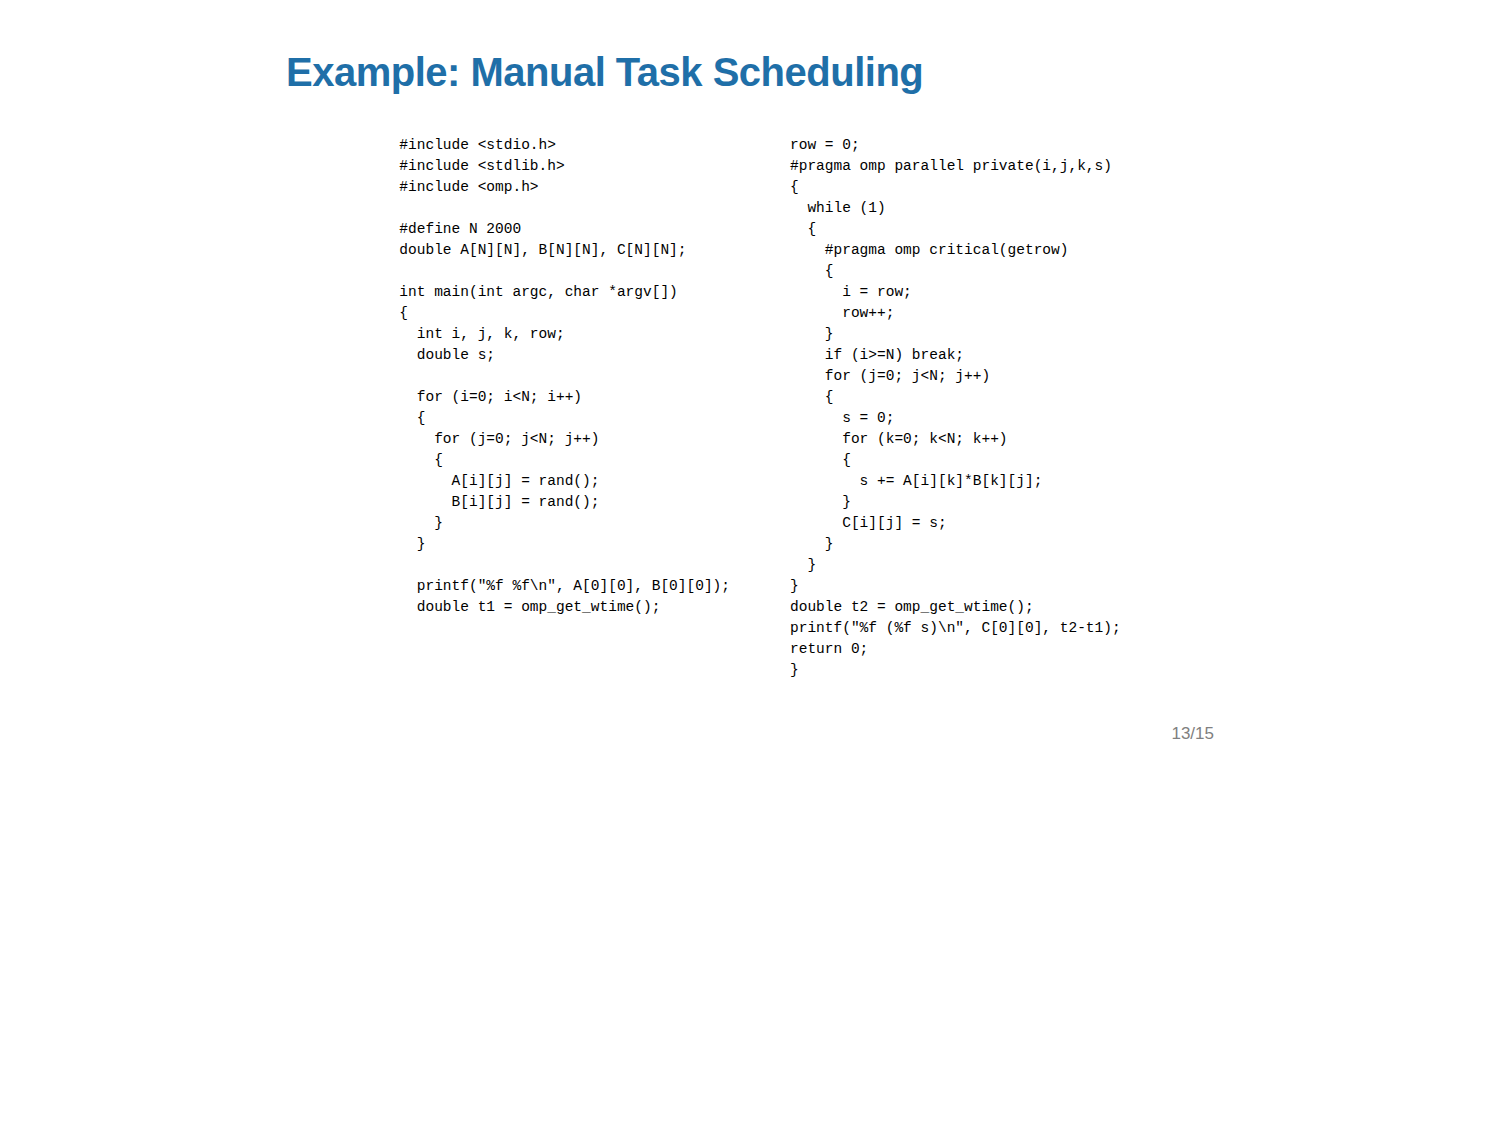Example: Manual Task Scheduling
#include <stdio.h>
#include <stdlib.h>
#include <omp.h>

#define N 2000
double A[N][N], B[N][N], C[N][N];

int main(int argc, char *argv[])
{
  int i, j, k, row;
  double s;

  for (i=0; i<N; i++)
  {
    for (j=0; j<N; j++)
    {
      A[i][j] = rand();
      B[i][j] = rand();
    }
  }

  printf("%f %f\n", A[0][0], B[0][0]);
  double t1 = omp_get_wtime();
row = 0;
#pragma omp parallel private(i,j,k,s)
{
  while (1)
  {
    #pragma omp critical(getrow)
    {
      i = row;
      row++;
    }
    if (i>=N) break;
    for (j=0; j<N; j++)
    {
      s = 0;
      for (k=0; k<N; k++)
      {
        s += A[i][k]*B[k][j];
      }
      C[i][j] = s;
    }
  }
}
double t2 = omp_get_wtime();
printf("%f (%f s)\n", C[0][0], t2-t1);
return 0;
}
13/15